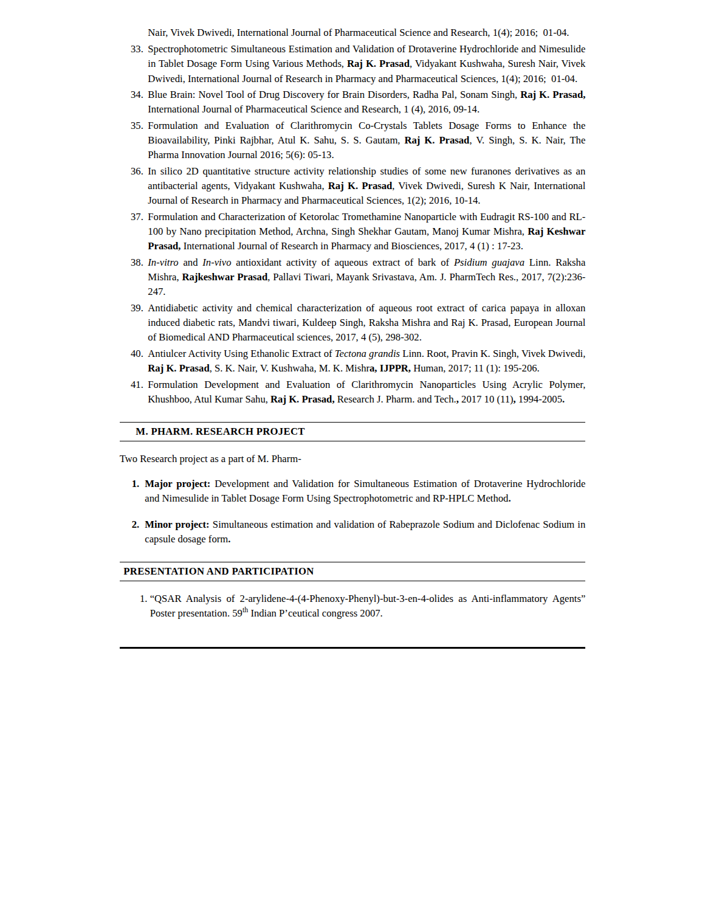Nair, Vivek Dwivedi, International Journal of Pharmaceutical Science and Research, 1(4); 2016; 01-04.
Spectrophotometric Simultaneous Estimation and Validation of Drotaverine Hydrochloride and Nimesulide in Tablet Dosage Form Using Various Methods, Raj K. Prasad, Vidyakant Kushwaha, Suresh Nair, Vivek Dwivedi, International Journal of Research in Pharmacy and Pharmaceutical Sciences, 1(4); 2016; 01-04.
Blue Brain: Novel Tool of Drug Discovery for Brain Disorders, Radha Pal, Sonam Singh, Raj K. Prasad, International Journal of Pharmaceutical Science and Research, 1 (4), 2016, 09-14.
Formulation and Evaluation of Clarithromycin Co-Crystals Tablets Dosage Forms to Enhance the Bioavailability, Pinki Rajbhar, Atul K. Sahu, S. S. Gautam, Raj K. Prasad, V. Singh, S. K. Nair, The Pharma Innovation Journal 2016; 5(6): 05-13.
In silico 2D quantitative structure activity relationship studies of some new furanones derivatives as an antibacterial agents, Vidyakant Kushwaha, Raj K. Prasad, Vivek Dwivedi, Suresh K Nair, International Journal of Research in Pharmacy and Pharmaceutical Sciences, 1(2); 2016, 10-14.
Formulation and Characterization of Ketorolac Tromethamine Nanoparticle with Eudragit RS-100 and RL-100 by Nano precipitation Method, Archna, Singh Shekhar Gautam, Manoj Kumar Mishra, Raj Keshwar Prasad, International Journal of Research in Pharmacy and Biosciences, 2017, 4 (1) : 17-23.
In-vitro and In-vivo antioxidant activity of aqueous extract of bark of Psidium guajava Linn. Raksha Mishra, Rajkeshwar Prasad, Pallavi Tiwari, Mayank Srivastava, Am. J. PharmTech Res., 2017, 7(2):236-247.
Antidiabetic activity and chemical characterization of aqueous root extract of carica papaya in alloxan induced diabetic rats, Mandvi tiwari, Kuldeep Singh, Raksha Mishra and Raj K. Prasad, European Journal of Biomedical AND Pharmaceutical sciences, 2017, 4 (5), 298-302.
Antiulcer Activity Using Ethanolic Extract of Tectona grandis Linn. Root, Pravin K. Singh, Vivek Dwivedi, Raj K. Prasad, S. K. Nair, V. Kushwaha, M. K. Mishra, IJPPR, Human, 2017; 11 (1): 195-206.
Formulation Development and Evaluation of Clarithromycin Nanoparticles Using Acrylic Polymer, Khushboo, Atul Kumar Sahu, Raj K. Prasad, Research J. Pharm. and Tech., 2017 10 (11), 1994-2005.
M. Pharm. Research Project
Two Research project as a part of M. Pharm-
Major project: Development and Validation for Simultaneous Estimation of Drotaverine Hydrochloride and Nimesulide in Tablet Dosage Form Using Spectrophotometric and RP-HPLC Method.
Minor project: Simultaneous estimation and validation of Rabeprazole Sodium and Diclofenac Sodium in capsule dosage form.
Presentation and Participation
“QSAR Analysis of 2-arylidene-4-(4-Phenoxy-Phenyl)-but-3-en-4-olides as Anti-inflammatory Agents” Poster presentation. 59th Indian P’ceutical congress 2007.